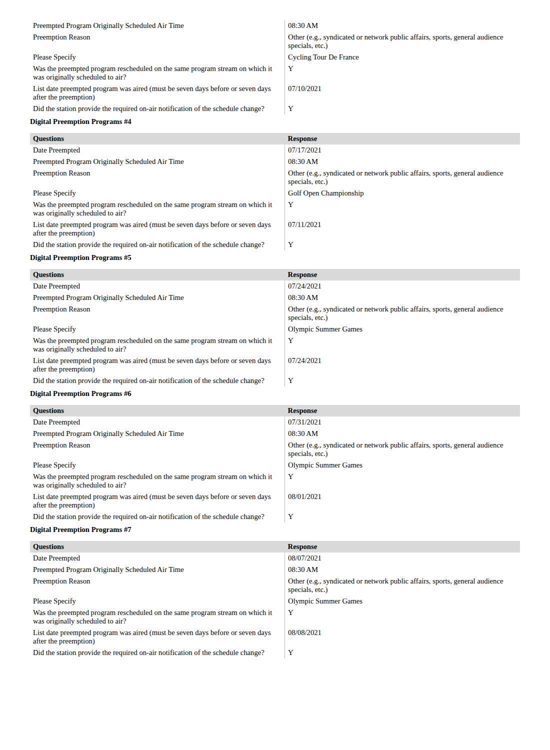| Preempted Program Originally Scheduled Air Time | 08:30 AM |
| Preemption Reason | Other (e.g., syndicated or network public affairs, sports, general audience specials, etc.) |
| Please Specify | Cycling Tour De France |
| Was the preempted program rescheduled on the same program stream on which it was originally scheduled to air? | Y |
| List date preempted program was aired (must be seven days before or seven days after the preemption) | 07/10/2021 |
| Did the station provide the required on-air notification of the schedule change? | Y |
Digital Preemption Programs #4
| Questions | Response |
| --- | --- |
| Date Preempted | 07/17/2021 |
| Preempted Program Originally Scheduled Air Time | 08:30 AM |
| Preemption Reason | Other (e.g., syndicated or network public affairs, sports, general audience specials, etc.) |
| Please Specify | Golf Open Championship |
| Was the preempted program rescheduled on the same program stream on which it was originally scheduled to air? | Y |
| List date preempted program was aired (must be seven days before or seven days after the preemption) | 07/11/2021 |
| Did the station provide the required on-air notification of the schedule change? | Y |
Digital Preemption Programs #5
| Questions | Response |
| --- | --- |
| Date Preempted | 07/24/2021 |
| Preempted Program Originally Scheduled Air Time | 08:30 AM |
| Preemption Reason | Other (e.g., syndicated or network public affairs, sports, general audience specials, etc.) |
| Please Specify | Olympic Summer Games |
| Was the preempted program rescheduled on the same program stream on which it was originally scheduled to air? | Y |
| List date preempted program was aired (must be seven days before or seven days after the preemption) | 07/24/2021 |
| Did the station provide the required on-air notification of the schedule change? | Y |
Digital Preemption Programs #6
| Questions | Response |
| --- | --- |
| Date Preempted | 07/31/2021 |
| Preempted Program Originally Scheduled Air Time | 08:30 AM |
| Preemption Reason | Other (e.g., syndicated or network public affairs, sports, general audience specials, etc.) |
| Please Specify | Olympic Summer Games |
| Was the preempted program rescheduled on the same program stream on which it was originally scheduled to air? | Y |
| List date preempted program was aired (must be seven days before or seven days after the preemption) | 08/01/2021 |
| Did the station provide the required on-air notification of the schedule change? | Y |
Digital Preemption Programs #7
| Questions | Response |
| --- | --- |
| Date Preempted | 08/07/2021 |
| Preempted Program Originally Scheduled Air Time | 08:30 AM |
| Preemption Reason | Other (e.g., syndicated or network public affairs, sports, general audience specials, etc.) |
| Please Specify | Olympic Summer Games |
| Was the preempted program rescheduled on the same program stream on which it was originally scheduled to air? | Y |
| List date preempted program was aired (must be seven days before or seven days after the preemption) | 08/08/2021 |
| Did the station provide the required on-air notification of the schedule change? | Y |